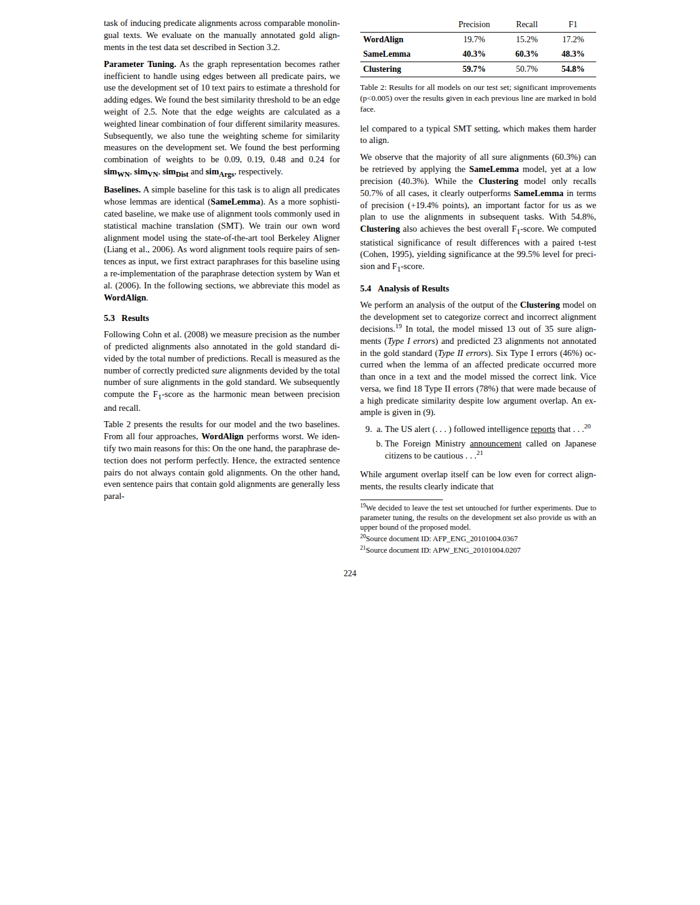task of inducing predicate alignments across comparable monolingual texts. We evaluate on the manually annotated gold alignments in the test data set described in Section 3.2.
Parameter Tuning. As the graph representation becomes rather inefficient to handle using edges between all predicate pairs, we use the development set of 10 text pairs to estimate a threshold for adding edges. We found the best similarity threshold to be an edge weight of 2.5. Note that the edge weights are calculated as a weighted linear combination of four different similarity measures. Subsequently, we also tune the weighting scheme for similarity measures on the development set. We found the best performing combination of weights to be 0.09, 0.19, 0.48 and 0.24 for simWN, simVN, simDist and simArgs, respectively.
Baselines. A simple baseline for this task is to align all predicates whose lemmas are identical (SameLemma). As a more sophisticated baseline, we make use of alignment tools commonly used in statistical machine translation (SMT). We train our own word alignment model using the state-of-the-art tool Berkeley Aligner (Liang et al., 2006). As word alignment tools require pairs of sentences as input, we first extract paraphrases for this baseline using a re-implementation of the paraphrase detection system by Wan et al. (2006). In the following sections, we abbreviate this model as WordAlign.
5.3 Results
Following Cohn et al. (2008) we measure precision as the number of predicted alignments also annotated in the gold standard divided by the total number of predictions. Recall is measured as the number of correctly predicted sure alignments devided by the total number of sure alignments in the gold standard. We subsequently compute the F1-score as the harmonic mean between precision and recall.
Table 2 presents the results for our model and the two baselines. From all four approaches, WordAlign performs worst. We identify two main reasons for this: On the one hand, the paraphrase detection does not perform perfectly. Hence, the extracted sentence pairs do not always contain gold alignments. On the other hand, even sentence pairs that contain gold alignments are generally less paral-
| | Precision | Recall | F1 |
| --- | --- | --- | --- |
| WordAlign | 19.7% | 15.2% | 17.2% |
| SameLemma | 40.3% | 60.3% | 48.3% |
| Clustering | 59.7% | 50.7% | 54.8% |
Table 2: Results for all models on our test set; significant improvements (p<0.005) over the results given in each previous line are marked in bold face.
lel compared to a typical SMT setting, which makes them harder to align.
We observe that the majority of all sure alignments (60.3%) can be retrieved by applying the SameLemma model, yet at a low precision (40.3%). While the Clustering model only recalls 50.7% of all cases, it clearly outperforms SameLemma in terms of precision (+19.4% points), an important factor for us as we plan to use the alignments in subsequent tasks. With 54.8%, Clustering also achieves the best overall F1-score. We computed statistical significance of result differences with a paired t-test (Cohen, 1995), yielding significance at the 99.5% level for precision and F1-score.
5.4 Analysis of Results
We perform an analysis of the output of the Clustering model on the development set to categorize correct and incorrect alignment decisions.19 In total, the model missed 13 out of 35 sure alignments (Type I errors) and predicted 23 alignments not annotated in the gold standard (Type II errors). Six Type I errors (46%) occurred when the lemma of an affected predicate occurred more than once in a text and the model missed the correct link. Vice versa, we find 18 Type II errors (78%) that were made because of a high predicate similarity despite low argument overlap. An example is given in (9).
The US alert (. . . ) followed intelligence reports that . . .20
The Foreign Ministry announcement called on Japanese citizens to be cautious . . .21
While argument overlap itself can be low even for correct alignments, the results clearly indicate that
19We decided to leave the test set untouched for further experiments. Due to parameter tuning, the results on the development set also provide us with an upper bound of the proposed model.
20Source document ID: AFP_ENG_20101004.0367
21Source document ID: APW_ENG_20101004.0207
224